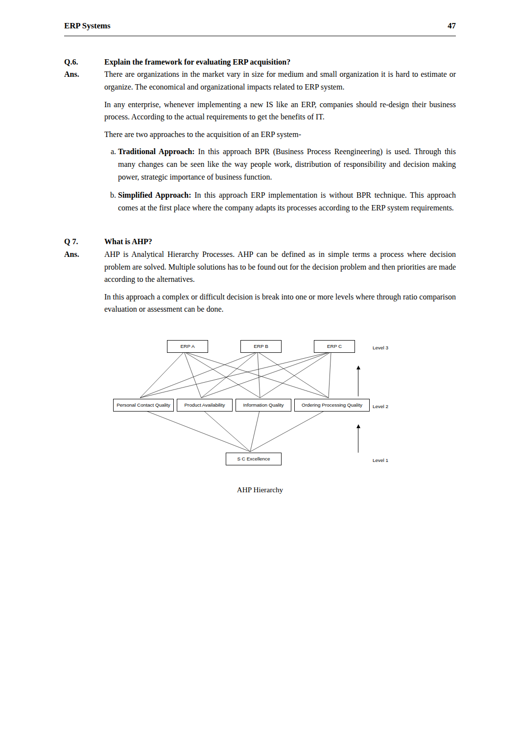ERP Systems 47
Q.6.
Explain the framework for evaluating ERP acquisition?
Ans.
There are organizations in the market vary in size for medium and small organization it is hard to estimate or organize. The economical and organizational impacts related to ERP system.
In any enterprise, whenever implementing a new IS like an ERP, companies should re-design their business process. According to the actual requirements to get the benefits of IT.
There are two approaches to the acquisition of an ERP system-
Traditional Approach: In this approach BPR (Business Process Reengineering) is used. Through this many changes can be seen like the way people work, distribution of responsibility and decision making power, strategic importance of business function.
Simplified Approach: In this approach ERP implementation is without BPR technique. This approach comes at the first place where the company adapts its processes according to the ERP system requirements.
Q 7.
What is AHP?
Ans.
AHP is Analytical Hierarchy Processes. AHP can be defined as in simple terms a process where decision problem are solved. Multiple solutions has to be found out for the decision problem and then priorities are made according to the alternatives.
In this approach a complex or difficult decision is break into one or more levels where through ratio comparison evaluation or assessment can be done.
ERP A
ERP B
ERP C
Personal Contact Quality
Product Availability
Information Quality
Ordering Processing Quality
S C Excellence
Level 3
Level 2
Level 1
AHP Hierarchy